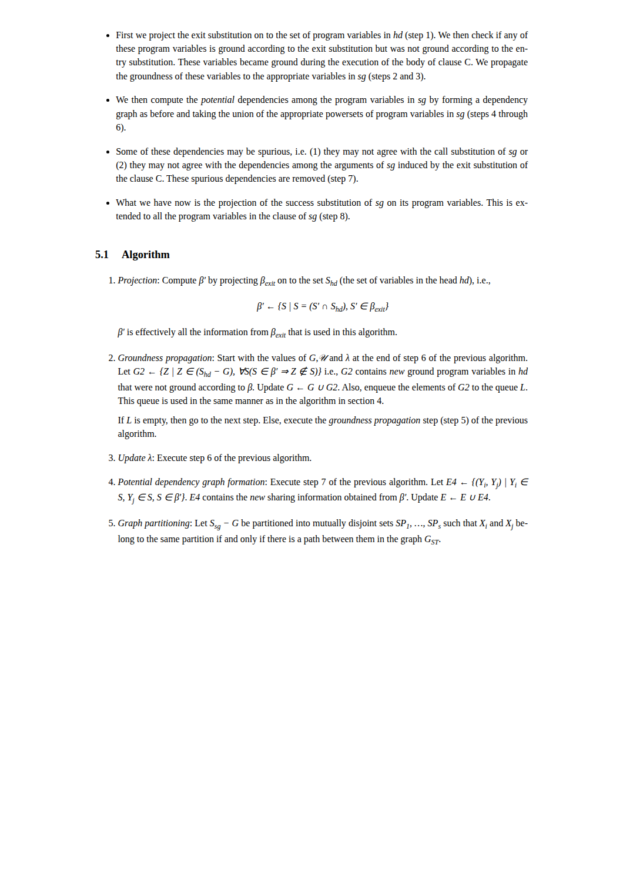First we project the exit substitution on to the set of program variables in hd (step 1). We then check if any of these program variables is ground according to the exit substitution but was not ground according to the entry substitution. These variables became ground during the execution of the body of clause C. We propagate the groundness of these variables to the appropriate variables in sg (steps 2 and 3).
We then compute the potential dependencies among the program variables in sg by forming a dependency graph as before and taking the union of the appropriate powersets of program variables in sg (steps 4 through 6).
Some of these dependencies may be spurious, i.e. (1) they may not agree with the call substitution of sg or (2) they may not agree with the dependencies among the arguments of sg induced by the exit substitution of the clause C. These spurious dependencies are removed (step 7).
What we have now is the projection of the success substitution of sg on its program variables. This is extended to all the program variables in the clause of sg (step 8).
5.1 Algorithm
Projection: Compute β′ by projecting βexit on to the set Shd (the set of variables in the head hd), i.e.,
β′ ← {S | S = (S′ ∩ Shd), S′ ∈ βexit}
β′ is effectively all the information from βexit that is used in this algorithm.
Groundness propagation: Start with the values of G,𝒰 and λ at the end of step 6 of the previous algorithm. Let G2 ← {Z | Z ∈ (Shd − G), ∀S(S ∈ β′ ⇒ Z ∉ S)} i.e., G2 contains new ground program variables in hd that were not ground according to β. Update G ← G ∪ G2. Also, enqueue the elements of G2 to the queue L. This queue is used in the same manner as in the algorithm in section 4.
If L is empty, then go to the next step. Else, execute the groundness propagation step (step 5) of the previous algorithm.
Update λ: Execute step 6 of the previous algorithm.
Potential dependency graph formation: Execute step 7 of the previous algorithm. Let E4 ← {(Yi, Yj) | Yi ∈ S, Yj ∈ S, S ∈ β′}. E4 contains the new sharing information obtained from β′. Update E ← E ∪ E4.
Graph partitioning: Let Ssg − G be partitioned into mutually disjoint sets SP1, …, SPs such that Xi and Xj belong to the same partition if and only if there is a path between them in the graph GST.